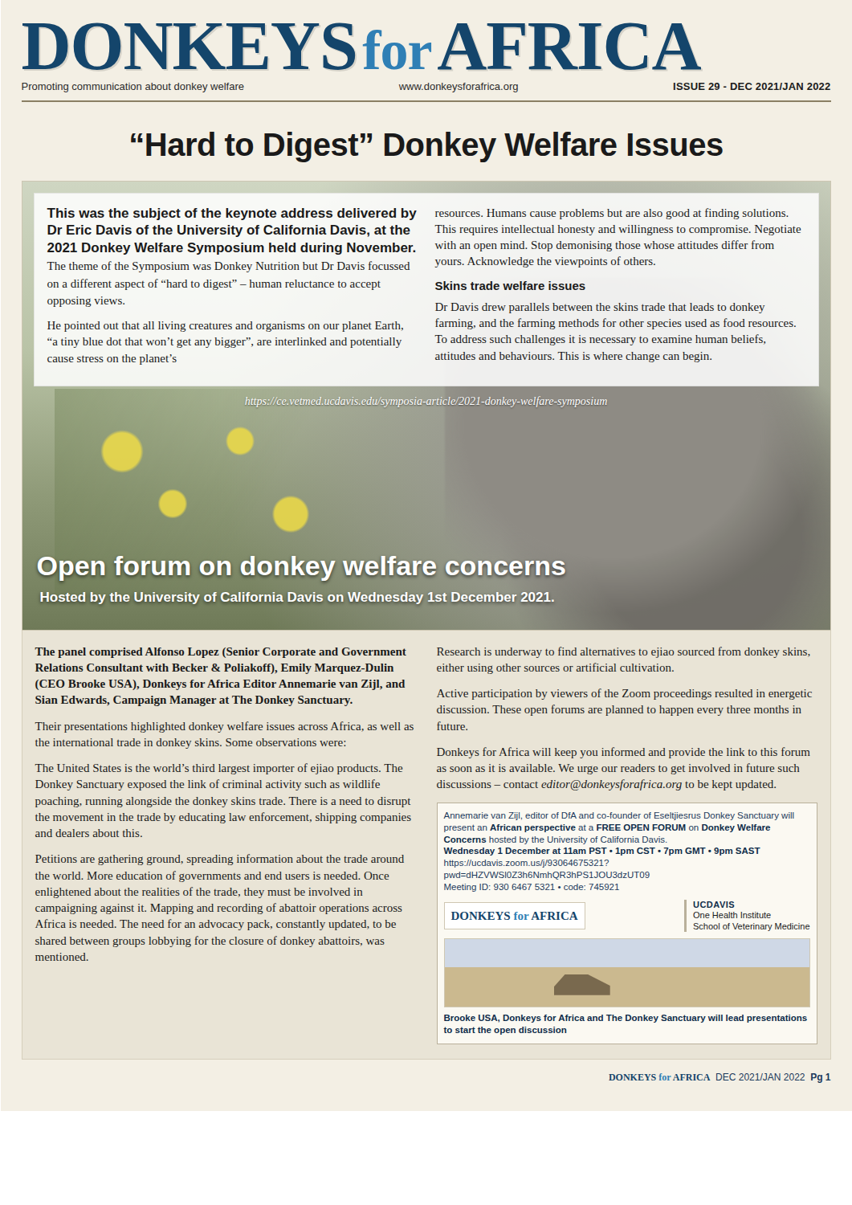DONKEYS for AFRICA
Promoting communication about donkey welfare www.donkeysforafrica.org ISSUE 29 - DEC 2021/JAN 2022
“Hard to Digest” Donkey Welfare Issues
This was the subject of the keynote address delivered by Dr Eric Davis of the University of California Davis, at the 2021 Donkey Welfare Symposium held during November. The theme of the Symposium was Donkey Nutrition but Dr Davis focussed on a different aspect of “hard to digest” – human reluctance to accept opposing views.
He pointed out that all living creatures and organisms on our planet Earth, “a tiny blue dot that won’t get any bigger”, are interlinked and potentially cause stress on the planet’s
resources. Humans cause problems but are also good at finding solutions. This requires intellectual honesty and willingness to compromise. Negotiate with an open mind. Stop demonising those whose attitudes differ from yours. Acknowledge the viewpoints of others.
Skins trade welfare issues
Dr Davis drew parallels between the skins trade that leads to donkey farming, and the farming methods for other species used as food resources. To address such challenges it is necessary to examine human beliefs, attitudes and behaviours. This is where change can begin.
https://ce.vetmed.ucdavis.edu/symposia-article/2021-donkey-welfare-symposium
Open forum on donkey welfare concerns
Hosted by the University of California Davis on Wednesday 1st December 2021.
The panel comprised Alfonso Lopez (Senior Corporate and Government Relations Consultant with Becker & Poliakoff), Emily Marquez-Dulin (CEO Brooke USA), Donkeys for Africa Editor Annemarie van Zijl, and Sian Edwards, Campaign Manager at The Donkey Sanctuary.
Their presentations highlighted donkey welfare issues across Africa, as well as the international trade in donkey skins. Some observations were:
The United States is the world’s third largest importer of ejiao products. The Donkey Sanctuary exposed the link of criminal activity such as wildlife poaching, running alongside the donkey skins trade. There is a need to disrupt the movement in the trade by educating law enforcement, shipping companies and dealers about this.
Petitions are gathering ground, spreading information about the trade around the world. More education of governments and end users is needed. Once enlightened about the realities of the trade, they must be involved in campaigning against it. Mapping and recording of abattoir operations across Africa is needed. The need for an advocacy pack, constantly updated, to be shared between groups lobbying for the closure of donkey abattoirs, was mentioned.
Research is underway to find alternatives to ejiao sourced from donkey skins, either using other sources or artificial cultivation.
Active participation by viewers of the Zoom proceedings resulted in energetic discussion. These open forums are planned to happen every three months in future.
Donkeys for Africa will keep you informed and provide the link to this forum as soon as it is available. We urge our readers to get involved in future such discussions – contact editor@donkeysforafrica.org to be kept updated.
Annemarie van Zijl, editor of DfA and co-founder of Eseltjiesrus Donkey Sanctuary will present an African perspective at a FREE OPEN FORUM on Donkey Welfare Concerns hosted by the University of California Davis.
Wednesday 1 December at 11am PST • 1pm CST • 7pm GMT • 9pm SAST
https://ucdavis.zoom.us/j/93064675321?pwd=dHZVWSl0Z3h6NmhQR3hPS1JOU3dzUT09
Meeting ID: 930 6467 5321 • code: 745921
DONKEYS for AFRICA
UCDAVIS
One Health Institute
School of Veterinary Medicine
Brooke USA, Donkeys for Africa and The Donkey Sanctuary will lead presentations to start the open discussion
DONKEYS for AFRICA DEC 2021/JAN 2022 Pg 1